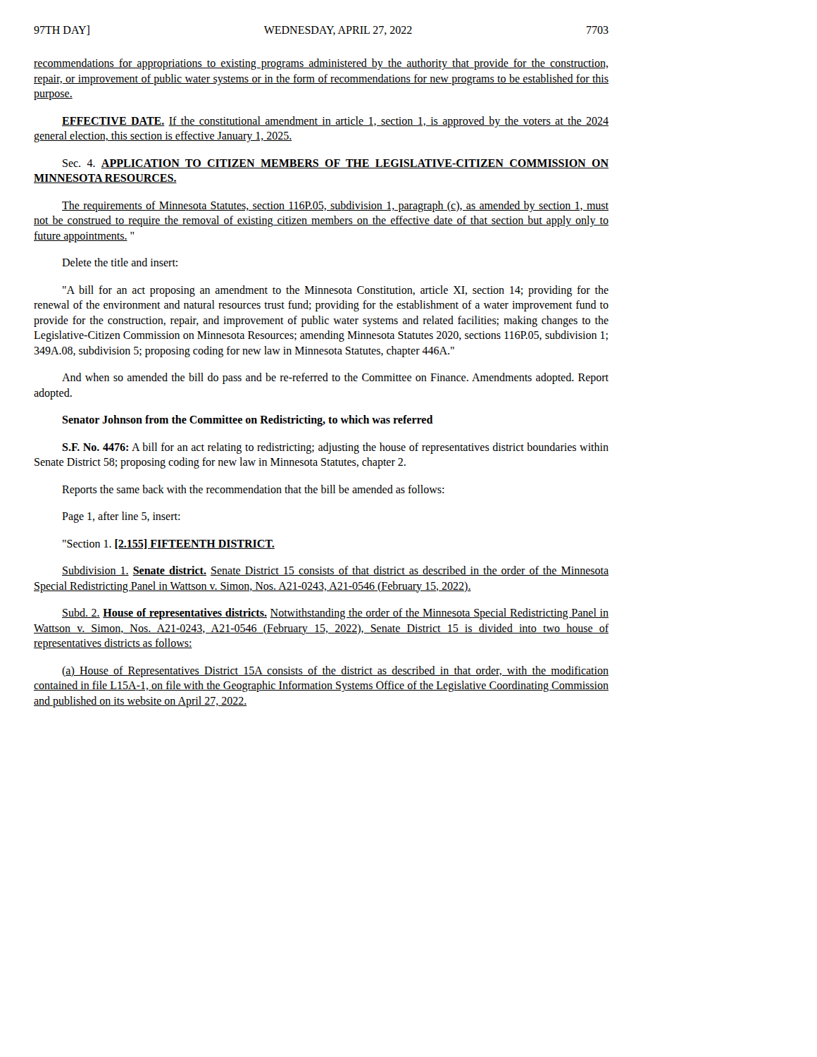97TH DAY] WEDNESDAY, APRIL 27, 2022 7703
recommendations for appropriations to existing programs administered by the authority that provide for the construction, repair, or improvement of public water systems or in the form of recommendations for new programs to be established for this purpose.
EFFECTIVE DATE. If the constitutional amendment in article 1, section 1, is approved by the voters at the 2024 general election, this section is effective January 1, 2025.
Sec. 4. APPLICATION TO CITIZEN MEMBERS OF THE LEGISLATIVE-CITIZEN COMMISSION ON MINNESOTA RESOURCES.
The requirements of Minnesota Statutes, section 116P.05, subdivision 1, paragraph (c), as amended by section 1, must not be construed to require the removal of existing citizen members on the effective date of that section but apply only to future appointments. "
Delete the title and insert:
"A bill for an act proposing an amendment to the Minnesota Constitution, article XI, section 14; providing for the renewal of the environment and natural resources trust fund; providing for the establishment of a water improvement fund to provide for the construction, repair, and improvement of public water systems and related facilities; making changes to the Legislative-Citizen Commission on Minnesota Resources; amending Minnesota Statutes 2020, sections 116P.05, subdivision 1; 349A.08, subdivision 5; proposing coding for new law in Minnesota Statutes, chapter 446A."
And when so amended the bill do pass and be re-referred to the Committee on Finance. Amendments adopted. Report adopted.
Senator Johnson from the Committee on Redistricting, to which was referred
S.F. No. 4476: A bill for an act relating to redistricting; adjusting the house of representatives district boundaries within Senate District 58; proposing coding for new law in Minnesota Statutes, chapter 2.
Reports the same back with the recommendation that the bill be amended as follows:
Page 1, after line 5, insert:
"Section 1. [2.155] FIFTEENTH DISTRICT.
Subdivision 1. Senate district. Senate District 15 consists of that district as described in the order of the Minnesota Special Redistricting Panel in Wattson v. Simon, Nos. A21-0243, A21-0546 (February 15, 2022).
Subd. 2. House of representatives districts. Notwithstanding the order of the Minnesota Special Redistricting Panel in Wattson v. Simon, Nos. A21-0243, A21-0546 (February 15, 2022), Senate District 15 is divided into two house of representatives districts as follows:
(a) House of Representatives District 15A consists of the district as described in that order, with the modification contained in file L15A-1, on file with the Geographic Information Systems Office of the Legislative Coordinating Commission and published on its website on April 27, 2022.